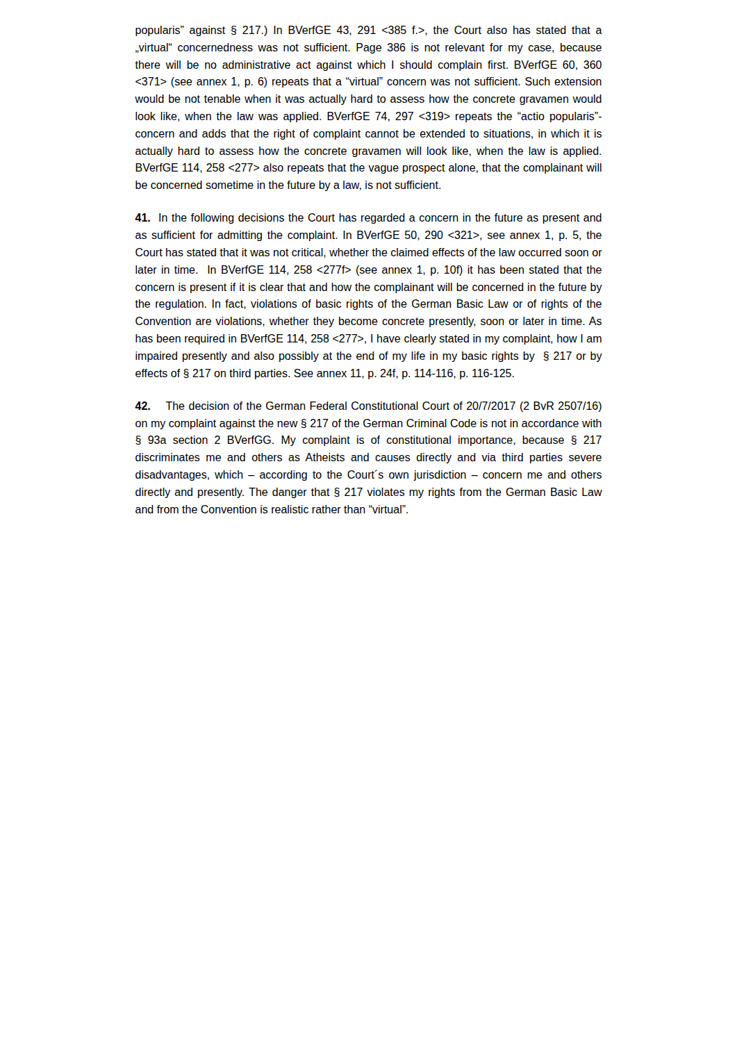popularis” against § 217.) In BVerfGE 43, 291 <385 f.>, the Court also has stated that a „virtual“ concernedness was not sufficient. Page 386 is not relevant for my case, because there will be no administrative act against which I should complain first. BVerfGE 60, 360 <371> (see annex 1, p. 6) repeats that a “virtual” concern was not sufficient. Such extension would be not tenable when it was actually hard to assess how the concrete gravamen would look like, when the law was applied. BVerfGE 74, 297 <319> repeats the “actio popularis”-concern and adds that the right of complaint cannot be extended to situations, in which it is actually hard to assess how the concrete gravamen will look like, when the law is applied. BVerfGE 114, 258 <277> also repeats that the vague prospect alone, that the complainant will be concerned sometime in the future by a law, is not sufficient.
41. In the following decisions the Court has regarded a concern in the future as present and as sufficient for admitting the complaint. In BVerfGE 50, 290 <321>, see annex 1, p. 5, the Court has stated that it was not critical, whether the claimed effects of the law occurred soon or later in time. In BVerfGE 114, 258 <277f> (see annex 1, p. 10f) it has been stated that the concern is present if it is clear that and how the complainant will be concerned in the future by the regulation. In fact, violations of basic rights of the German Basic Law or of rights of the Convention are violations, whether they become concrete presently, soon or later in time. As has been required in BVerfGE 114, 258 <277>, I have clearly stated in my complaint, how I am impaired presently and also possibly at the end of my life in my basic rights by § 217 or by effects of § 217 on third parties. See annex 11, p. 24f, p. 114-116, p. 116-125.
42. The decision of the German Federal Constitutional Court of 20/7/2017 (2 BvR 2507/16) on my complaint against the new § 217 of the German Criminal Code is not in accordance with § 93a section 2 BVerfGG. My complaint is of constitutional importance, because § 217 discriminates me and others as Atheists and causes directly and via third parties severe disadvantages, which – according to the Court´s own jurisdiction – concern me and others directly and presently. The danger that § 217 violates my rights from the German Basic Law and from the Convention is realistic rather than “virtual”.